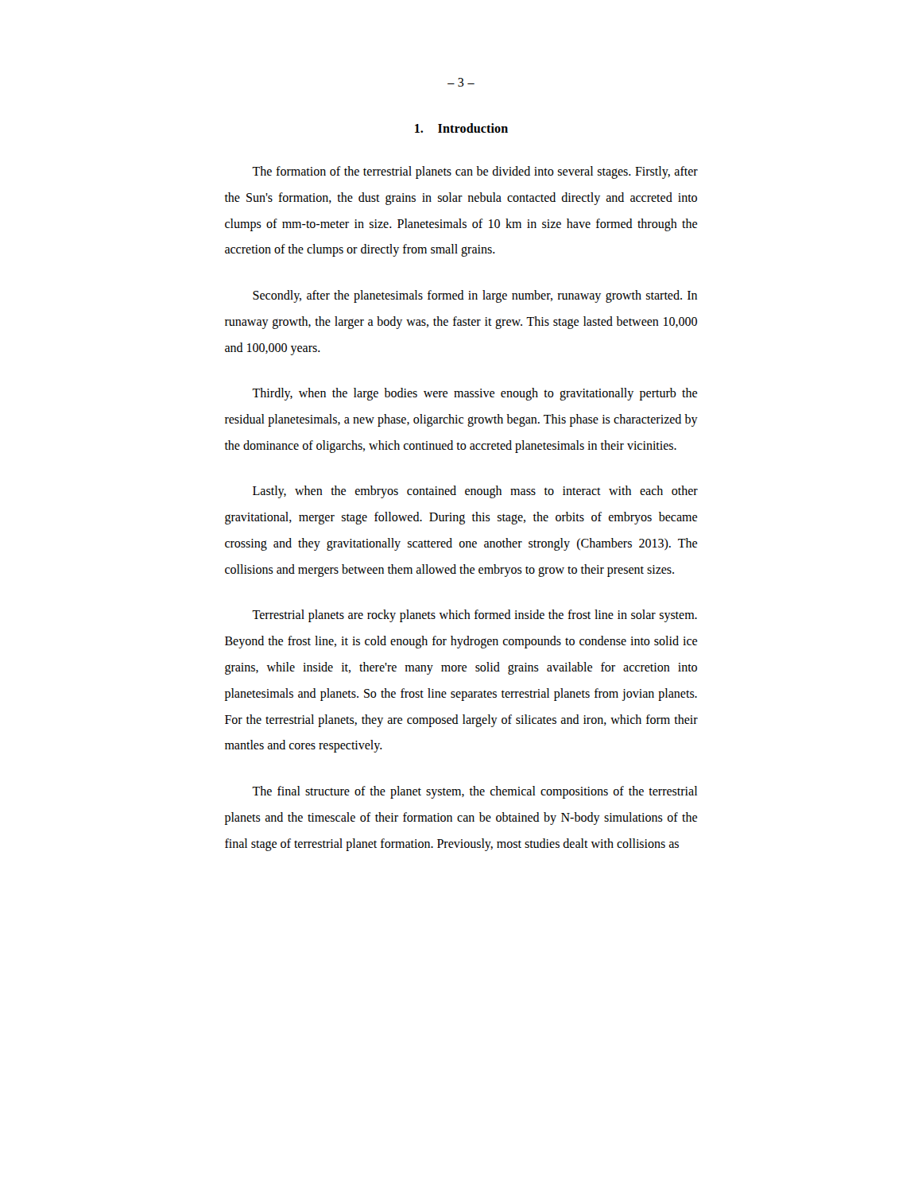– 3 –
1. Introduction
The formation of the terrestrial planets can be divided into several stages. Firstly, after the Sun's formation, the dust grains in solar nebula contacted directly and accreted into clumps of mm-to-meter in size. Planetesimals of 10 km in size have formed through the accretion of the clumps or directly from small grains.
Secondly, after the planetesimals formed in large number, runaway growth started. In runaway growth, the larger a body was, the faster it grew. This stage lasted between 10,000 and 100,000 years.
Thirdly, when the large bodies were massive enough to gravitationally perturb the residual planetesimals, a new phase, oligarchic growth began. This phase is characterized by the dominance of oligarchs, which continued to accreted planetesimals in their vicinities.
Lastly, when the embryos contained enough mass to interact with each other gravitational, merger stage followed. During this stage, the orbits of embryos became crossing and they gravitationally scattered one another strongly (Chambers 2013). The collisions and mergers between them allowed the embryos to grow to their present sizes.
Terrestrial planets are rocky planets which formed inside the frost line in solar system. Beyond the frost line, it is cold enough for hydrogen compounds to condense into solid ice grains, while inside it, there're many more solid grains available for accretion into planetesimals and planets. So the frost line separates terrestrial planets from jovian planets. For the terrestrial planets, they are composed largely of silicates and iron, which form their mantles and cores respectively.
The final structure of the planet system, the chemical compositions of the terrestrial planets and the timescale of their formation can be obtained by N-body simulations of the final stage of terrestrial planet formation. Previously, most studies dealt with collisions as